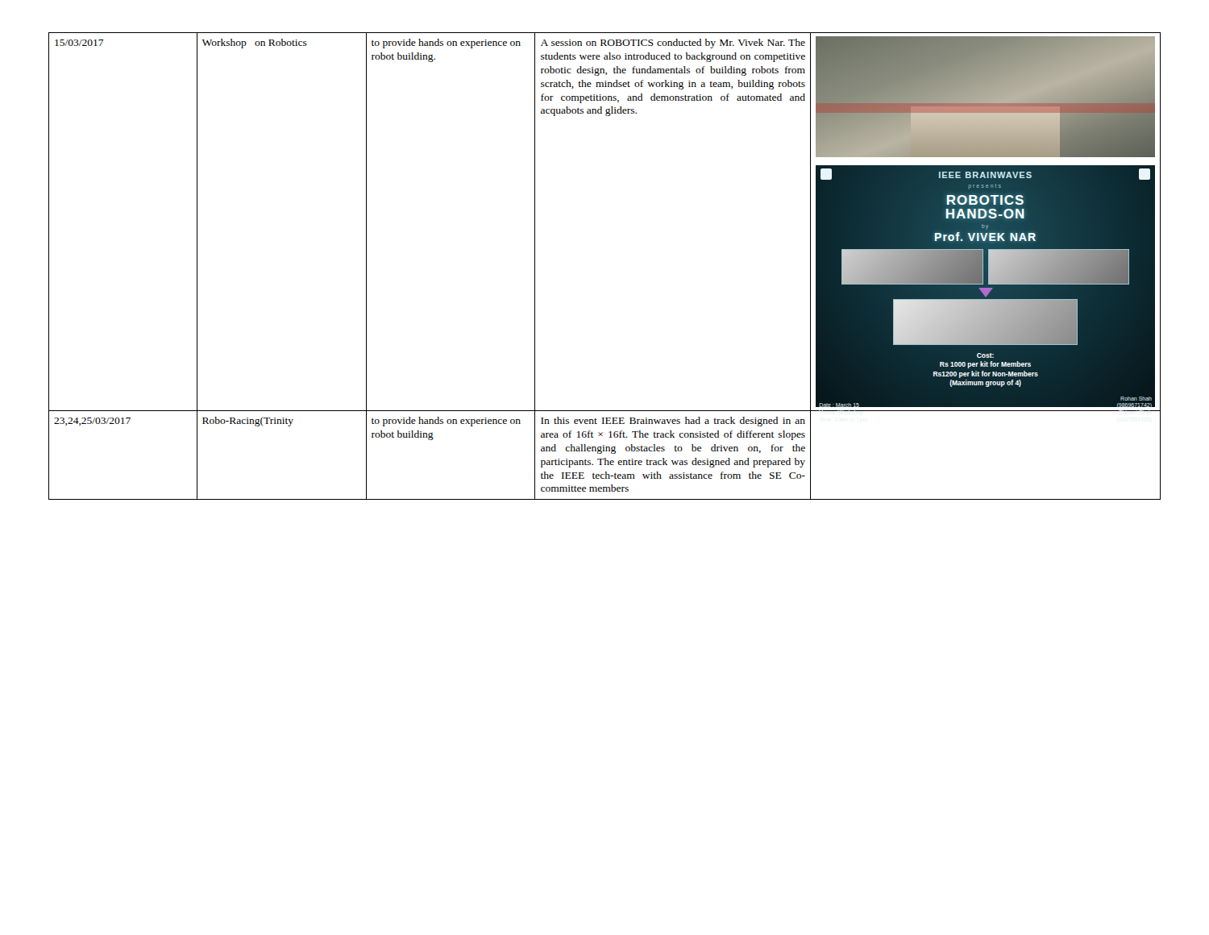| 15/03/2017 | Workshop on Robotics | to provide hands on experience on robot building. | A session on ROBOTICS conducted by Mr. Vivek Nar. The students were also introduced to background on competitive robotic design, the fundamentals of building robots from scratch, the mindset of working in a team, building robots for competitions, and demonstration of automated and acquabots and gliders. | IEEE BRAINWAVES presents ROBOTICS HANDS-ON by Prof. VIVEK NAR Cost: Rs 1000 per kit for Members Rs1200 per kit for Non-Members (Maximum group of 4) Date : March 15 Venue: Workshop Time: 10am to 1pm Rohan Shah (9869671742) Shivani Shah (9167201433) |
| 23,24,25/03/2017 | Robo-Racing(Trinity | to provide hands on experience on robot building | In this event IEEE Brainwaves had a track designed in an area of 16ft × 16ft. The track consisted of different slopes and challenging obstacles to be driven on, for the participants. The entire track was designed and prepared by the IEEE tech-team with assistance from the SE Co-committee members | |